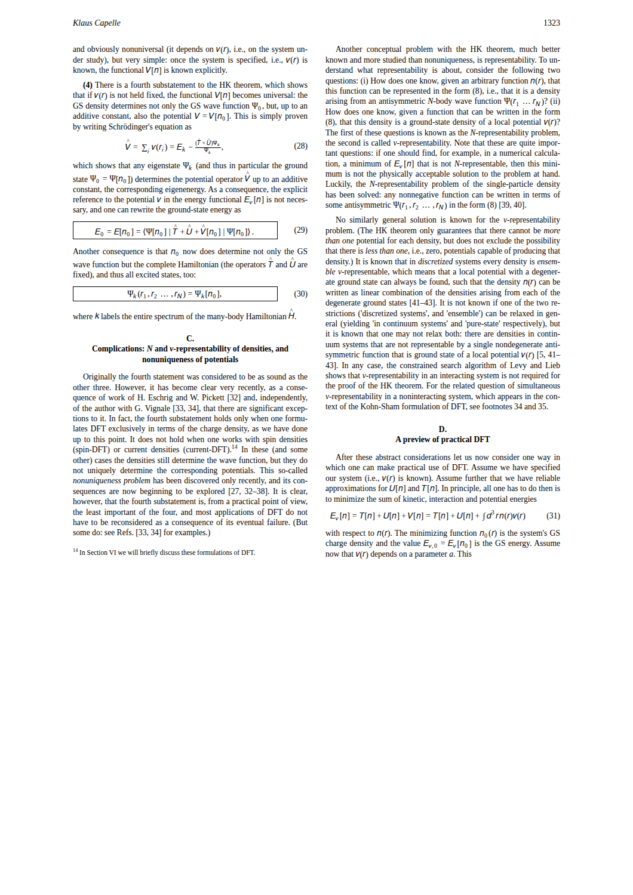Klaus Capelle 1323
and obviously nonuniversal (it depends on v(r), i.e., on the system under study), but very simple: once the system is specified, i.e., v(r) is known, the functional V[n] is known explicitly.
(4) There is a fourth substatement to the HK theorem, which shows that if v(r) is not held fixed, the functional V[n] becomes universal: the GS density determines not only the GS wave function Ψ0, but, up to an additive constant, also the potential V=V[n0]. This is simply proven by writing Schrödinger's equation as
V^ = ∑i v(ri) = Ek − (T^+U^)Ψk Ψk , (28)
which shows that any eigenstate Ψk (and thus in particular the ground state Ψ0=Ψ[n0]) determines the potential operator V^ up to an additive constant, the corresponding eigenenergy. As a consequence, the explicit reference to the potential v in the energy functional Ev[n] is not necessary, and one can rewrite the ground-state energy as
E0 = E[n0] = ⟨Ψ[n0] | T^+U^+V^[n0] | Ψ[n0]⟩ . (29)
Another consequence is that n0 now does determine not only the GS wave function but the complete Hamiltonian (the operators T^ and U^ are fixed), and thus all excited states, too:
Ψk (r1,r2…,rN) = Ψk[n0], (30)
where k labels the entire spectrum of the many-body Hamiltonian H^.
C. Complications: N and v-representability of densities, and nonuniqueness of potentials
Originally the fourth statement was considered to be as sound as the other three. However, it has become clear very recently, as a consequence of work of H. Eschrig and W. Pickett [32] and, independently, of the author with G. Vignale [33, 34], that there are significant exceptions to it. In fact, the fourth substatement holds only when one formulates DFT exclusively in terms of the charge density, as we have done up to this point. It does not hold when one works with spin densities (spin-DFT) or current densities (current-DFT).14 In these (and some other) cases the densities still determine the wave function, but they do not uniquely determine the corresponding potentials. This so-called nonuniqueness problem has been discovered only recently, and its consequences are now beginning to be explored [27, 32–38]. It is clear, however, that the fourth substatement is, from a practical point of view, the least important of the four, and most applications of DFT do not have to be reconsidered as a consequence of its eventual failure. (But some do: see Refs. [33, 34] for examples.)
14 In Section VI we will briefly discuss these formulations of DFT.
Another conceptual problem with the HK theorem, much better known and more studied than nonuniqueness, is representability. To understand what representability is about, consider the following two questions: (i) How does one know, given an arbitrary function n(r), that this function can be represented in the form (8), i.e., that it is a density arising from an antisymmetric N-body wave function Ψ(r1…rN)? (ii) How does one know, given a function that can be written in the form (8), that this density is a ground-state density of a local potential v(r)? The first of these questions is known as the N-representability problem, the second is called v-representability. Note that these are quite important questions: if one should find, for example, in a numerical calculation, a minimum of Ev[n] that is not N-representable, then this minimum is not the physically acceptable solution to the problem at hand. Luckily, the N-representability problem of the single-particle density has been solved: any nonnegative function can be written in terms of some antisymmetric Ψ(r1,r2…,rN) in the form (8) [39, 40].
No similarly general solution is known for the v-representability problem. (The HK theorem only guarantees that there cannot be more than one potential for each density, but does not exclude the possibility that there is less than one, i.e., zero, potentials capable of producing that density.) It is known that in discretized systems every density is ensemble v-representable, which means that a local potential with a degenerate ground state can always be found, such that the density n(r) can be written as linear combination of the densities arising from each of the degenerate ground states [41–43]. It is not known if one of the two restrictions ('discretized systems', and 'ensemble') can be relaxed in general (yielding 'in continuum systems' and 'pure-state' respectively), but it is known that one may not relax both: there are densities in continuum systems that are not representable by a single nondegenerate antisymmetric function that is ground state of a local potential v(r) [5, 41–43]. In any case, the constrained search algorithm of Levy and Lieb shows that v-representability in an interacting system is not required for the proof of the HK theorem. For the related question of simultaneous v-representability in a noninteracting system, which appears in the context of the Kohn-Sham formulation of DFT, see footnotes 34 and 35.
D. A preview of practical DFT
After these abstract considerations let us now consider one way in which one can make practical use of DFT. Assume we have specified our system (i.e., v(r) is known). Assume further that we have reliable approximations for U[n] and T[n]. In principle, all one has to do then is to minimize the sum of kinetic, interaction and potential energies
Ev[n] = T[n]+U[n]+V[n] = T[n]+U[n]+ ∫d3rn(r)v(r) (31)
with respect to n(r). The minimizing function n0(r) is the system's GS charge density and the value Ev,0=Ev[n0] is the GS energy. Assume now that v(r) depends on a parameter a. This